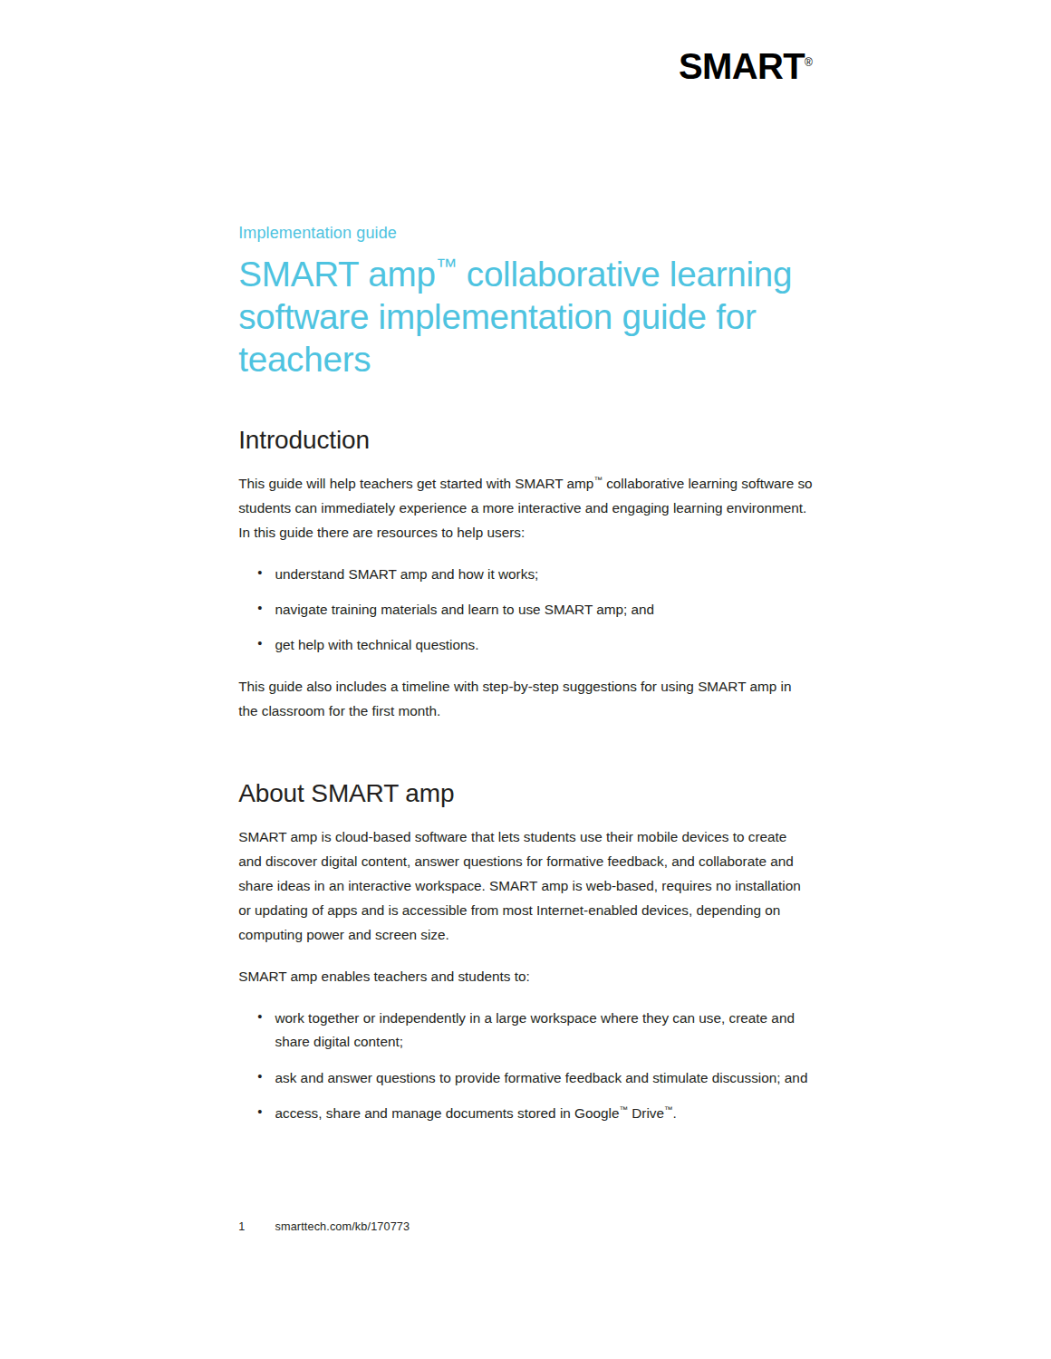SMART®
Implementation guide
SMART amp™ collaborative learning software implementation guide for teachers
Introduction
This guide will help teachers get started with SMART amp™ collaborative learning software so students can immediately experience a more interactive and engaging learning environment. In this guide there are resources to help users:
understand SMART amp and how it works;
navigate training materials and learn to use SMART amp; and
get help with technical questions.
This guide also includes a timeline with step-by-step suggestions for using SMART amp in the classroom for the first month.
About SMART amp
SMART amp is cloud-based software that lets students use their mobile devices to create and discover digital content, answer questions for formative feedback, and collaborate and share ideas in an interactive workspace. SMART amp is web-based, requires no installation or updating of apps and is accessible from most Internet-enabled devices, depending on computing power and screen size.
SMART amp enables teachers and students to:
work together or independently in a large workspace where they can use, create and share digital content;
ask and answer questions to provide formative feedback and stimulate discussion; and
access, share and manage documents stored in Google™ Drive™.
1 smarttech.com/kb/170773